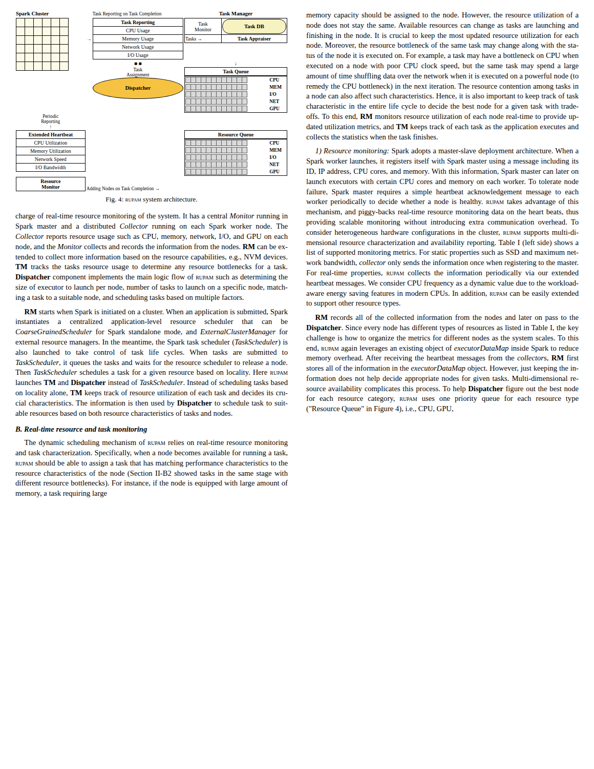| Spark Cluster | Task Reporting on Task Completion | Task Manager |
| | → | / Task Reporting / / CPU Usage / / Memory Usage / / Network Usage / / I/O Usage / | / Task Monitor / Task DB / / Tasks → / Task Appraiser / |
| | ■ ■ | ↓ |
| | Task Assignment Dispatcher | Task Queue / / CPU / / / MEM / / / I/O / / / NET / / / GPU / |
| Periodic Reporting ↑ | | | |
| / Extended Heartbeat / / CPU Utilization / / Memory Utilization / / Network Speed / / I/O Bandwidth / | | | Resource Queue / / CPU / / / MEM / / / I/O / / / NET / / / GPU / |
| Resource Monitor | Adding Nodes on Task Completion → | |
Fig. 4: rupam system architecture.
charge of real-time resource monitoring of the system. It has a central Monitor running in Spark master and a distributed Collector running on each Spark worker node. The Collector reports resource usage such as CPU, memory, network, I/O, and GPU on each node, and the Monitor collects and records the information from the nodes. RM can be extended to collect more information based on the resource capabilities, e.g., NVM devices. TM tracks the tasks resource usage to determine any resource bottlenecks for a task. Dispatcher component implements the main logic flow of rupam such as determining the size of executor to launch per node, number of tasks to launch on a specific node, matching a task to a suitable node, and scheduling tasks based on multiple factors.
RM starts when Spark is initiated on a cluster. When an application is submitted, Spark instantiates a centralized application-level resource scheduler that can be CoarseGrainedScheduler for Spark standalone mode, and ExternalClusterManager for external resource managers. In the meantime, the Spark task scheduler (TaskScheduler) is also launched to take control of task life cycles. When tasks are submitted to TaskScheduler, it queues the tasks and waits for the resource scheduler to release a node. Then TaskScheduler schedules a task for a given resource based on locality. Here rupam launches TM and Dispatcher instead of TaskScheduler. Instead of scheduling tasks based on locality alone, TM keeps track of resource utilization of each task and decides its crucial characteristics. The information is then used by Dispatcher to schedule task to suitable resources based on both resource characteristics of tasks and nodes.
B. Real-time resource and task monitoring
The dynamic scheduling mechanism of rupam relies on real-time resource monitoring and task characterization. Specifically, when a node becomes available for running a task, rupam should be able to assign a task that has matching performance characteristics to the resource characteristics of the node (Section II-B2 showed tasks in the same stage with different resource bottlenecks). For instance, if the node is equipped with large amount of memory, a task requiring large
memory capacity should be assigned to the node. However, the resource utilization of a node does not stay the same. Available resources can change as tasks are launching and finishing in the node. It is crucial to keep the most updated resource utilization for each node. Moreover, the resource bottleneck of the same task may change along with the status of the node it is executed on. For example, a task may have a bottleneck on CPU when executed on a node with poor CPU clock speed, but the same task may spend a large amount of time shuffling data over the network when it is executed on a powerful node (to remedy the CPU bottleneck) in the next iteration. The resource contention among tasks in a node can also affect such characteristics. Hence, it is also important to keep track of task characteristic in the entire life cycle to decide the best node for a given task with trade-offs. To this end, RM monitors resource utilization of each node real-time to provide updated utilization metrics, and TM keeps track of each task as the application executes and collects the statistics when the task finishes.
1) Resource monitoring: Spark adopts a master-slave deployment architecture. When a Spark worker launches, it registers itself with Spark master using a message including its ID, IP address, CPU cores, and memory. With this information, Spark master can later on launch executors with certain CPU cores and memory on each worker. To tolerate node failure, Spark master requires a simple heartbeat acknowledgement message to each worker periodically to decide whether a node is healthy. rupam takes advantage of this mechanism, and piggy-backs real-time resource monitoring data on the heart beats, thus providing scalable monitoring without introducing extra communication overhead. To consider heterogeneous hardware configurations in the cluster, rupam supports multi-dimensional resource characterization and availability reporting. Table I (left side) shows a list of supported monitoring metrics. For static properties such as SSD and maximum network bandwidth, collector only sends the information once when registering to the master. For real-time properties, rupam collects the information periodically via our extended heartbeat messages. We consider CPU frequency as a dynamic value due to the workload-aware energy saving features in modern CPUs. In addition, rupam can be easily extended to support other resource types.
RM records all of the collected information from the nodes and later on pass to the Dispatcher. Since every node has different types of resources as listed in Table I, the key challenge is how to organize the metrics for different nodes as the system scales. To this end, rupam again leverages an existing object of executorDataMap inside Spark to reduce memory overhead. After receiving the heartbeat messages from the collectors, RM first stores all of the information in the executorDataMap object. However, just keeping the information does not help decide appropriate nodes for given tasks. Multi-dimensional resource availability complicates this process. To help Dispatcher figure out the best node for each resource category, rupam uses one priority queue for each resource type ("Resource Queue" in Figure 4), i.e., CPU, GPU,